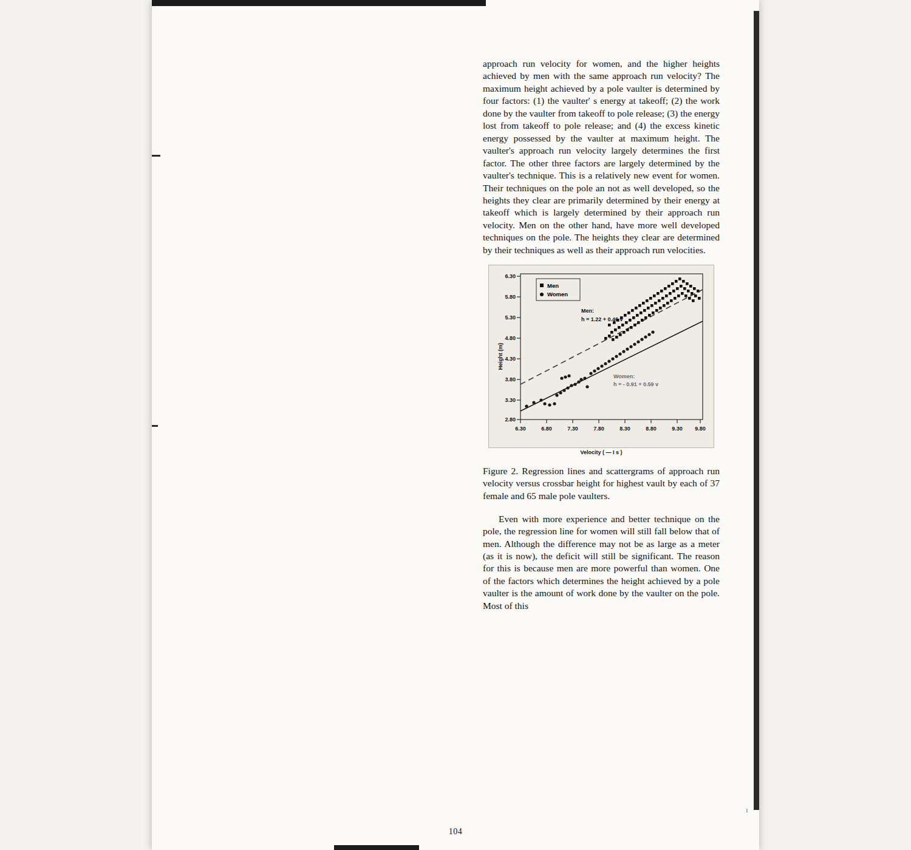approach run velocity for women, and the higher heights achieved by men with the same approach run velocity? The maximum height achieved by a pole vaulter is determined by four factors: (1) the vaulter' s energy at takeoff; (2) the work done by the vaulter from takeoff to pole release; (3) the energy lost from takeoff to pole release; and (4) the excess kinetic energy possessed by the vaulter at maximum height. The vaulter's approach run velocity largely determines the first factor. The other three factors are largely determined by the vaulter's technique. This is a relatively new event for women. Their techniques on the pole an not as well developed, so the heights they clear are primarily determined by their energy at takeoff which is largely determined by their approach run velocity. Men on the other hand, have more well developed techniques on the pole. The heights they clear are determined by their techniques as well as their approach run velocities.
6.30 5.80 5.30 4.80 4.30 3.80 3.30 2.80 Height (m) 6.30 6.80 7.30 7.80 8.30 8.80 9.30 9.80 Men Women Men: h = 1.22 + 0.46 v Women: h = - 0.91 + 0.59 v
Velocity ( — I s )
Figure 2. Regression lines and scattergrams of approach run velocity versus crossbar height for highest vault by each of 37 female and 65 male pole vaulters.
Even with more experience and better technique on the pole, the regression line for women will still fall below that of men. Although the difference may not be as large as a meter (as it is now), the deficit will still be significant. The reason for this is because men are more powerful than women. One of the factors which determines the height achieved by a pole vaulter is the amount of work done by the vaulter on the pole. Most of this
104
1